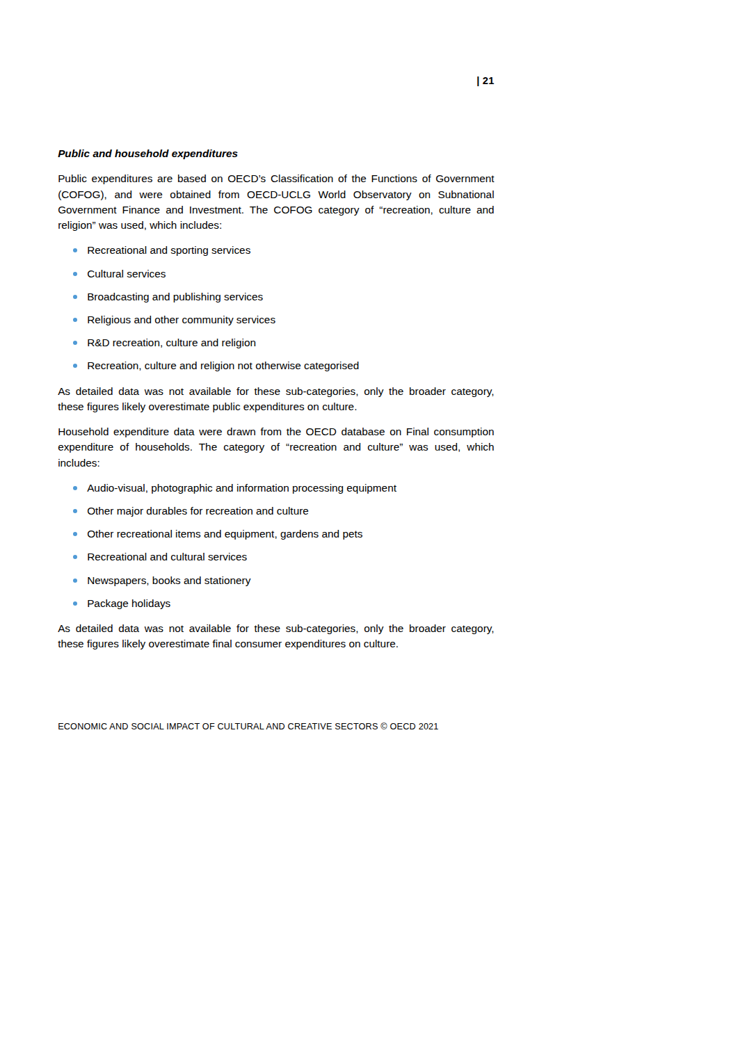| 21
Public and household expenditures
Public expenditures are based on OECD’s Classification of the Functions of Government (COFOG), and were obtained from OECD-UCLG World Observatory on Subnational Government Finance and Investment. The COFOG category of “recreation, culture and religion” was used, which includes:
Recreational and sporting services
Cultural services
Broadcasting and publishing services
Religious and other community services
R&D recreation, culture and religion
Recreation, culture and religion not otherwise categorised
As detailed data was not available for these sub-categories, only the broader category, these figures likely overestimate public expenditures on culture.
Household expenditure data were drawn from the OECD database on Final consumption expenditure of households. The category of “recreation and culture” was used, which includes:
Audio-visual, photographic and information processing equipment
Other major durables for recreation and culture
Other recreational items and equipment, gardens and pets
Recreational and cultural services
Newspapers, books and stationery
Package holidays
As detailed data was not available for these sub-categories, only the broader category, these figures likely overestimate final consumer expenditures on culture.
ECONOMIC AND SOCIAL IMPACT OF CULTURAL AND CREATIVE SECTORS © OECD 2021